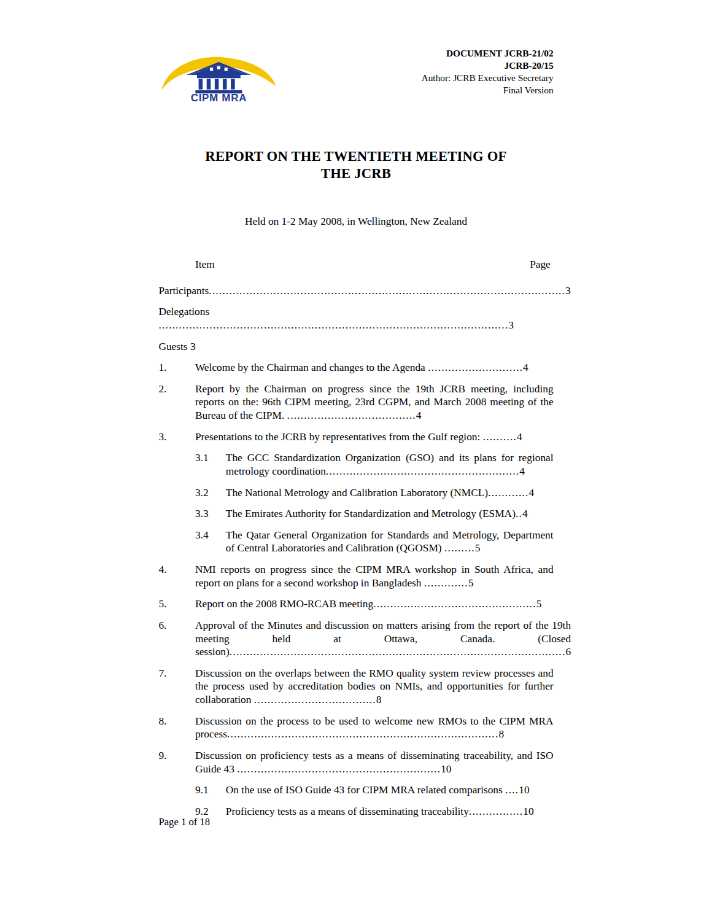CIPM MRA
DOCUMENT JCRB-21/02
JCRB-20/15
Author: JCRB Executive Secretary
Final Version
Report on the Twentieth Meeting of the JCRB
Held on 1-2 May 2008, in Wellington, New Zealand
Item Page
Participants......................................................................................................... 3
Delegations ....................................................................................................... 3
Guests 3
1.
Welcome by the Chairman and changes to the Agenda ............................ 4
2.
Report by the Chairman on progress since the 19th JCRB meeting, including reports on the: 96th CIPM meeting, 23rd CGPM, and March 2008 meeting of the Bureau of the CIPM. ...................................... 4
3.
Presentations to the JCRB by representatives from the Gulf region: .......... 4
3.1
The GCC Standardization Organization (GSO) and its plans for regional metrology coordination......................................................... 4
3.2
The National Metrology and Calibration Laboratory (NMCL)............ 4
3.3
The Emirates Authority for Standardization and Metrology (ESMA).. 4
3.4
The Qatar General Organization for Standards and Metrology, Department of Central Laboratories and Calibration (QGOSM) ......... 5
4.
NMI reports on progress since the CIPM MRA workshop in South Africa, and report on plans for a second workshop in Bangladesh ............. 5
5.
Report on the 2008 RMO-RCAB meeting................................................ 5
6.
Approval of the Minutes and discussion on matters arising from the report of the 19th meeting held at Ottawa, Canada. (Closed session)................................................................................................... 6
7.
Discussion on the overlaps between the RMO quality system review processes and the process used by accreditation bodies on NMIs, and opportunities for further collaboration .................................... 8
8.
Discussion on the process to be used to welcome new RMOs to the CIPM MRA process................................................................................ 8
9.
Discussion on proficiency tests as a means of disseminating traceability, and ISO Guide 43 ............................................................ 10
9.1
On the use of ISO Guide 43 for CIPM MRA related comparisons .... 10
9.2
Proficiency tests as a means of disseminating traceability................ 10
Page 1 of 18